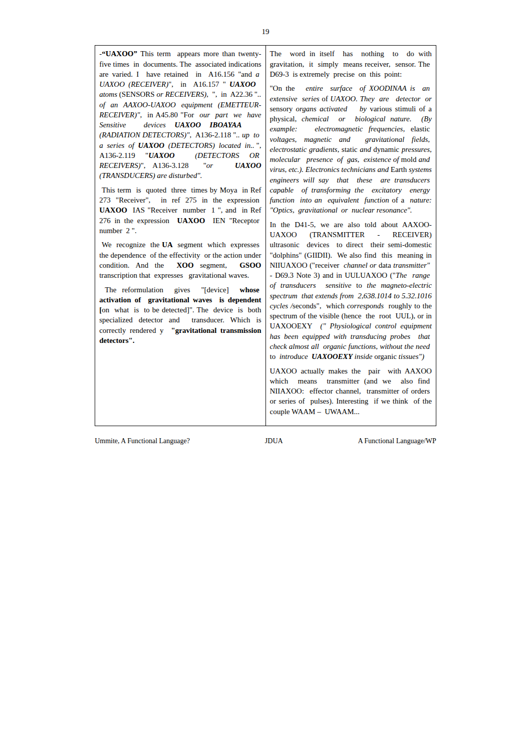19
| - “UAXOO” This term appears more than twenty-five times in documents. The associated indications are varied. I have retained in A16.156 "and a UAXOO (RECEIVER) ", in A16.157 " UAXOO atoms (SENSORS or RECEIVERS), ", in A22.36 " .. of an AAXOO-UAXOO equipment (EMETTEUR-RECEIVER)", in A45.80 "For our part we have Sensitive devices UAXOO IBOAYAA (RADIATION DETECTORS)", A136-2.118 " .. up to a series of UAXOO (DETECTORS) located in.. ", A136-2.119 " UAXOO (DETECTORS OR RECEIVERS) ", A136-3.128 " or UAXOO (TRANSDUCERS) are disturbed". This term is quoted three times by Moya in Ref 273 "Receiver", in ref 275 in the expression UAXOO IAS "Receiver number 1 ", and in Ref 276 in the expression UAXOO IEN "Receptor number 2 ". We recognize the UA segment which expresses the dependence of the effectivity or the action under condition. And the XOO segment, GSOO transcription that expresses gravitational waves. The reformulation gives "[device] whose activation of gravitational waves is dependent [ on what is to be detected]". The device is both specialized detector and transducer. Which is correctly rendered y "gravitational transmission detectors". | The word in itself has nothing to do with gravitation, it simply means receiver, sensor. The D69-3 is extremely precise on this point: "On the entire surface of XOODINAA is an extensive series of UAXOO. They are detector or sensory organs activated by various stimuli of a physical, chemical or biological nature. (By example: electromagnetic frequencies, elastic voltages, magnetic and gravitational fields, electrostatic gradients, static and dynamic pressures, molecular presence of gas, existence of mold and virus, etc.). Electronics technicians and Earth systems engineers will say that these are transducers capable of transforming the excitatory energy function into an equivalent function of a nature: "Optics, gravitational or nuclear resonance". In the D41-5, we are also told about AAXOO-UAXOO (TRANSMITTER - RECEIVER) ultrasonic devices to direct their semi-domestic "dolphins" (GIIDII). We also find this meaning in NIIUAXOO ("receiver channel or data transmitter" - D69.3 Note 3) and in UULUAXOO (" The range of transducers sensitive to the magneto-electric spectrum that extends from 2,638.1014 to 5.32.1016 cycles / seconds", which corresponds roughly to the spectrum of the visible (hence the root UUL), or in UAXOOEXY (" Physiological control equipment has been equipped with transducing probes that check almost all organic functions, without the need to introduce UAXOOEXY inside organic tissues") UAXOO actually makes the pair with AAXOO which means transmitter (and we also find NIIAXOO: effector channel, transmitter of orders or series of pulses). Interesting if we think of the couple WAAM – UWAAM... |
Ummite, A Functional Language? JDUA A Functional Language/WP